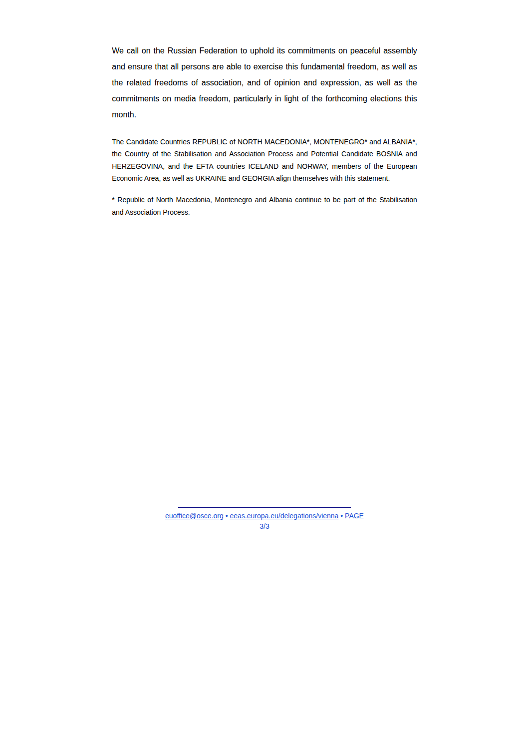We call on the Russian Federation to uphold its commitments on peaceful assembly and ensure that all persons are able to exercise this fundamental freedom, as well as the related freedoms of association, and of opinion and expression, as well as the commitments on media freedom, particularly in light of the forthcoming elections this month.
The Candidate Countries REPUBLIC of NORTH MACEDONIA*, MONTENEGRO* and ALBANIA*, the Country of the Stabilisation and Association Process and Potential Candidate BOSNIA and HERZEGOVINA, and the EFTA countries ICELAND and NORWAY, members of the European Economic Area, as well as UKRAINE and GEORGIA align themselves with this statement.
* Republic of North Macedonia, Montenegro and Albania continue to be part of the Stabilisation and Association Process.
euoffice@osce.org • eeas.europa.eu/delegations/vienna • PAGE
3/3